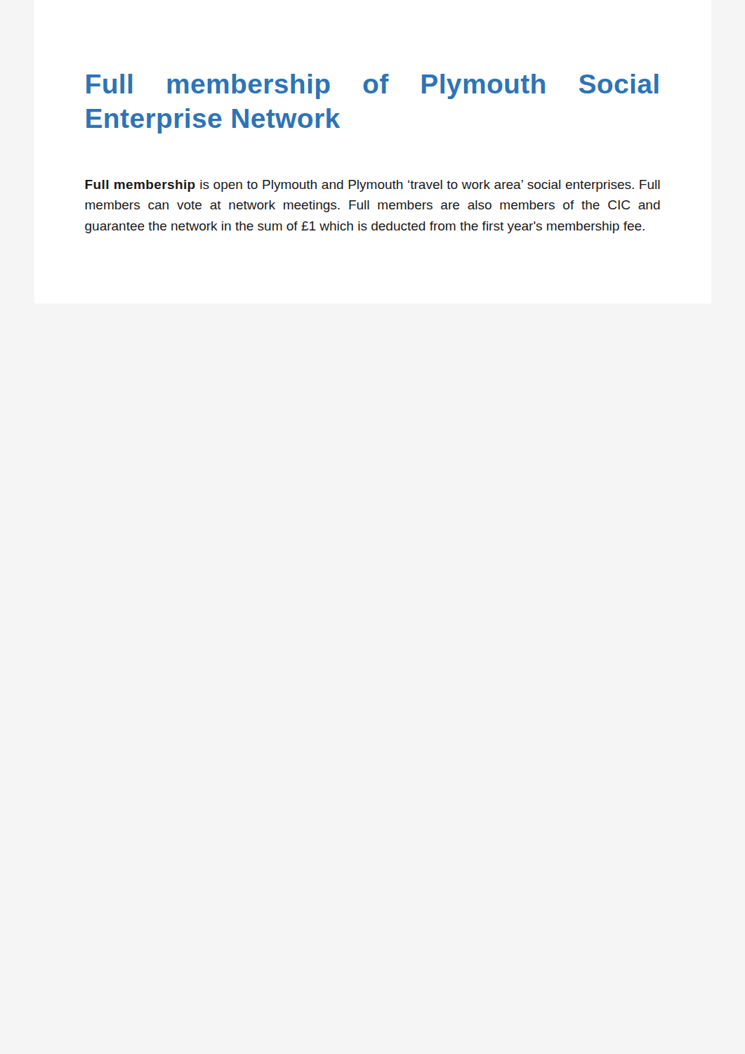Full membership of Plymouth Social Enterprise Network
Full membership is open to Plymouth and Plymouth ‘travel to work area’ social enterprises. Full members can vote at network meetings. Full members are also members of the CIC and guarantee the network in the sum of £1 which is deducted from the first year's membership fee.